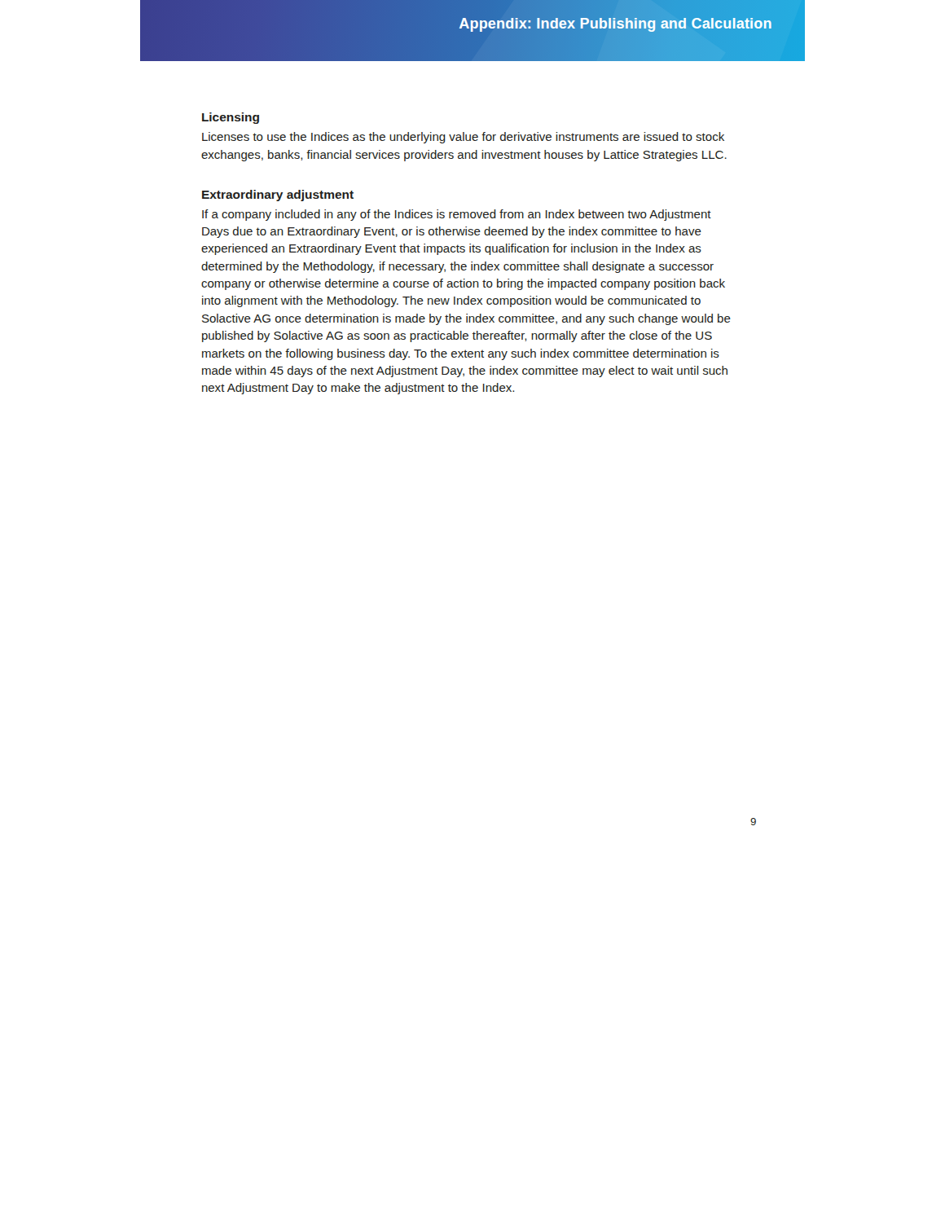Appendix: Index Publishing and Calculation
Licensing
Licenses to use the Indices as the underlying value for derivative instruments are issued to stock exchanges, banks, financial services providers and investment houses by Lattice Strategies LLC.
Extraordinary adjustment
If a company included in any of the Indices is removed from an Index between two Adjustment Days due to an Extraordinary Event, or is otherwise deemed by the index committee to have experienced an Extraordinary Event that impacts its qualification for inclusion in the Index as determined by the Methodology, if necessary, the index committee shall designate a successor company or otherwise determine a course of action to bring the impacted company position back into alignment with the Methodology. The new Index composition would be communicated to Solactive AG once determination is made by the index committee, and any such change would be published by Solactive AG as soon as practicable thereafter, normally after the close of the US markets on the following business day. To the extent any such index committee determination is made within 45 days of the next Adjustment Day, the index committee may elect to wait until such next Adjustment Day to make the adjustment to the Index.
9